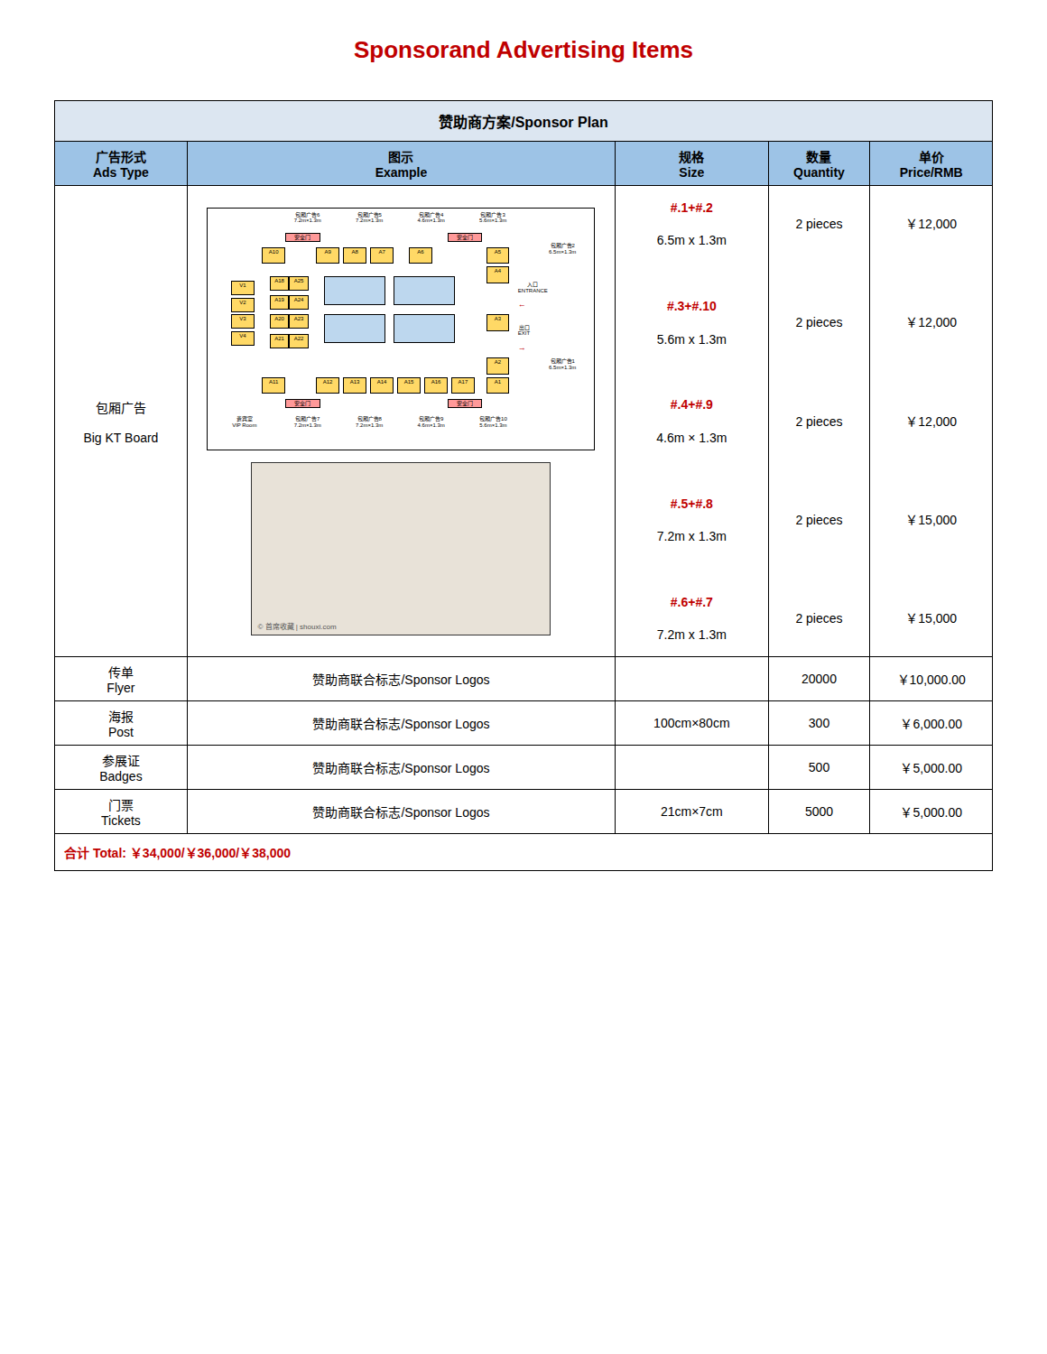Sponsorand Advertising Items
| 赞助商方案/Sponsor Plan |
| 广告形式 Ads Type | 图示 Example | 规格 Size | 数量 Quantity | 单价 Price/RMB |
| 包厢广告 Big KT Board | 包厢广告6 7.2m×1.3m 包厢广告5 7.2m×1.3m 包厢广告4 4.6m×1.3m 包厢广告3 5.6m×1.3m 安全门 安全门 A10 A9 A8 A7 A6 A5 A4 V1 V2 V3 V4 A18 A25 A19 A24 A20 A23 A21 A22 A3 A2 A1 入口 ENTRANCE ← 出口 EXIT → 包厢广告2 6.5m×1.3m 包厢广告1 6.5m×1.3m A11 A12 A13 A14 A15 A16 A17 安全门 安全门 包厢广告7 7.2m×1.3m 包厢广告8 7.2m×1.3m 包厢广告9 4.6m×1.3m 包厢广告10 5.6m×1.3m 贵宾室 VIP Room © 首席收藏 / shouxi.com | #.1+#.2 6.5m x 1.3m #.3+#.10 5.6m x 1.3m #.4+#.9 4.6m × 1.3m #.5+#.8 7.2m x 1.3m #.6+#.7 7.2m x 1.3m | 2 pieces 2 pieces 2 pieces 2 pieces 2 pieces | ￥12,000 ￥12,000 ￥12,000 ￥15,000 ￥15,000 |
| 传单 Flyer | 赞助商联合标志/Sponsor Logos | | 20000 | ￥10,000.00 |
| 海报 Post | 赞助商联合标志/Sponsor Logos | 100cm×80cm | 300 | ￥6,000.00 |
| 参展证 Badges | 赞助商联合标志/Sponsor Logos | | 500 | ￥5,000.00 |
| 门票 Tickets | 赞助商联合标志/Sponsor Logos | 21cm×7cm | 5000 | ￥5,000.00 |
| 合计 Total: ￥34,000/￥36,000/￥38,000 |